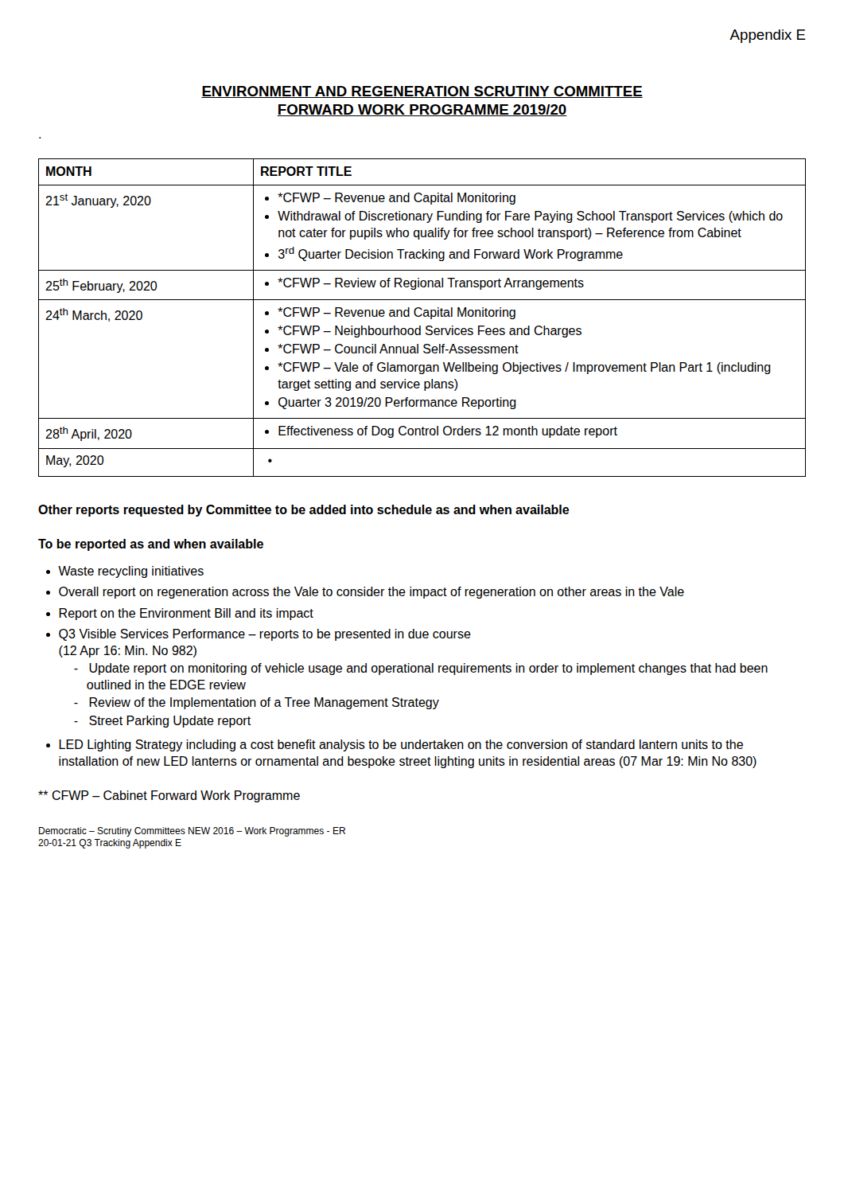Appendix E
ENVIRONMENT AND REGENERATION SCRUTINY COMMITTEE
FORWARD WORK PROGRAMME 2019/20
.
| MONTH | REPORT TITLE |
| --- | --- |
| 21 st January, 2020 | *CFWP – Revenue and Capital Monitoring Withdrawal of Discretionary Funding for Fare Paying School Transport Services (which do not cater for pupils who qualify for free school transport) – Reference from Cabinet 3 rd Quarter Decision Tracking and Forward Work Programme |
| 25 th February, 2020 | *CFWP – Review of Regional Transport Arrangements |
| 24 th March, 2020 | *CFWP – Revenue and Capital Monitoring *CFWP – Neighbourhood Services Fees and Charges *CFWP – Council Annual Self-Assessment *CFWP – Vale of Glamorgan Wellbeing Objectives / Improvement Plan Part 1 (including target setting and service plans) Quarter 3 2019/20 Performance Reporting |
| 28 th April, 2020 | Effectiveness of Dog Control Orders 12 month update report |
| May, 2020 | |
Other reports requested by Committee to be added into schedule as and when available
To be reported as and when available
Waste recycling initiatives
Overall report on regeneration across the Vale to consider the impact of regeneration on other areas in the Vale
Report on the Environment Bill and its impact
Q3 Visible Services Performance – reports to be presented in due course
(12 Apr 16: Min. No 982)
Update report on monitoring of vehicle usage and operational requirements in order to implement changes that had been outlined in the EDGE review
Review of the Implementation of a Tree Management Strategy
Street Parking Update report
LED Lighting Strategy including a cost benefit analysis to be undertaken on the conversion of standard lantern units to the installation of new LED lanterns or ornamental and bespoke street lighting units in residential areas (07 Mar 19: Min No 830)
** CFWP – Cabinet Forward Work Programme
Democratic – Scrutiny Committees NEW 2016 – Work Programmes - ER
20-01-21 Q3 Tracking Appendix E